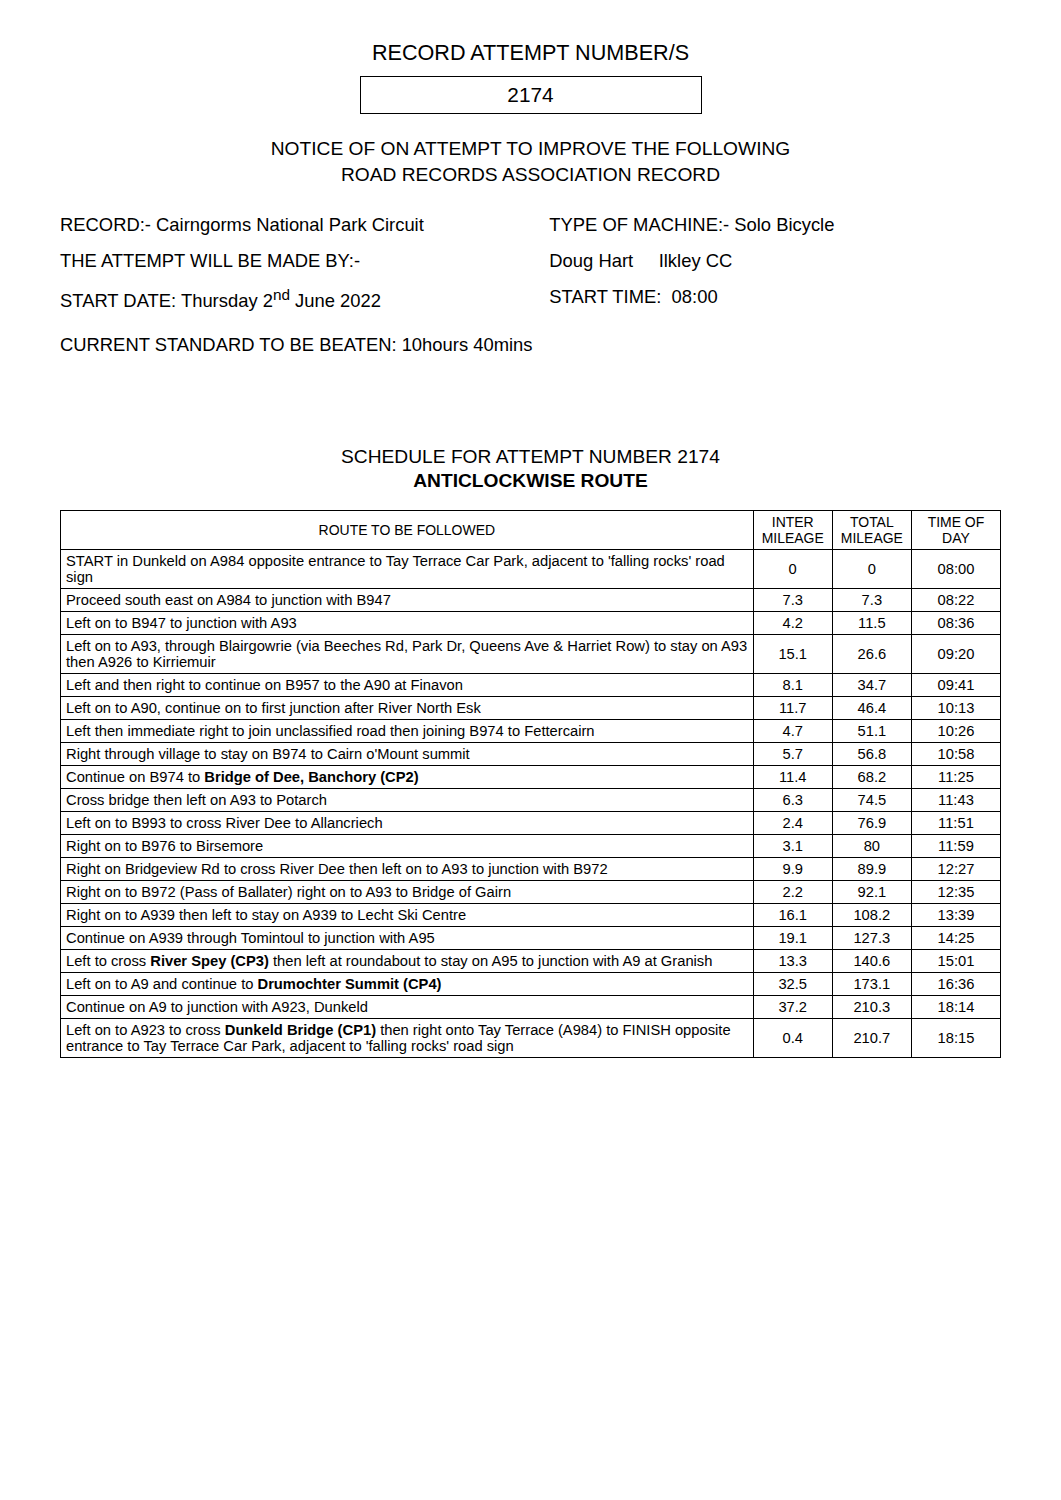RECORD ATTEMPT NUMBER/S
2174
NOTICE OF ON ATTEMPT TO IMPROVE THE FOLLOWING
ROAD RECORDS ASSOCIATION RECORD
RECORD:- Cairngorms National Park Circuit
TYPE OF MACHINE:- Solo Bicycle
THE ATTEMPT WILL BE MADE BY:-
Doug Hart Ilkley CC
START DATE: Thursday 2nd June 2022
START TIME: 08:00
CURRENT STANDARD TO BE BEATEN: 10hours 40mins
SCHEDULE FOR ATTEMPT NUMBER 2174
ANTICLOCKWISE ROUTE
| ROUTE TO BE FOLLOWED | INTER MILEAGE | TOTAL MILEAGE | TIME OF DAY |
| --- | --- | --- | --- |
| START in Dunkeld on A984 opposite entrance to Tay Terrace Car Park, adjacent to 'falling rocks' road sign | 0 | 0 | 08:00 |
| Proceed south east on A984 to junction with B947 | 7.3 | 7.3 | 08:22 |
| Left on to B947 to junction with A93 | 4.2 | 11.5 | 08:36 |
| Left on to A93, through Blairgowrie (via Beeches Rd, Park Dr, Queens Ave & Harriet Row) to stay on A93 then A926 to Kirriemuir | 15.1 | 26.6 | 09:20 |
| Left and then right to continue on B957 to the A90 at Finavon | 8.1 | 34.7 | 09:41 |
| Left on to A90, continue on to first junction after River North Esk | 11.7 | 46.4 | 10:13 |
| Left then immediate right to join unclassified road then joining B974 to Fettercairn | 4.7 | 51.1 | 10:26 |
| Right through village to stay on B974 to Cairn o'Mount summit | 5.7 | 56.8 | 10:58 |
| Continue on B974 to Bridge of Dee, Banchory (CP2) | 11.4 | 68.2 | 11:25 |
| Cross bridge then left on A93 to Potarch | 6.3 | 74.5 | 11:43 |
| Left on to B993 to cross River Dee to Allancriech | 2.4 | 76.9 | 11:51 |
| Right on to B976 to Birsemore | 3.1 | 80 | 11:59 |
| Right on Bridgeview Rd to cross River Dee then left on to A93 to junction with B972 | 9.9 | 89.9 | 12:27 |
| Right on to B972 (Pass of Ballater) right on to A93 to Bridge of Gairn | 2.2 | 92.1 | 12:35 |
| Right on to A939 then left to stay on A939 to Lecht Ski Centre | 16.1 | 108.2 | 13:39 |
| Continue on A939 through Tomintoul to junction with A95 | 19.1 | 127.3 | 14:25 |
| Left to cross River Spey (CP3) then left at roundabout to stay on A95 to junction with A9 at Granish | 13.3 | 140.6 | 15:01 |
| Left on to A9 and continue to Drumochter Summit (CP4) | 32.5 | 173.1 | 16:36 |
| Continue on A9 to junction with A923, Dunkeld | 37.2 | 210.3 | 18:14 |
| Left on to A923 to cross Dunkeld Bridge (CP1) then right onto Tay Terrace (A984) to FINISH opposite entrance to Tay Terrace Car Park, adjacent to 'falling rocks' road sign | 0.4 | 210.7 | 18:15 |